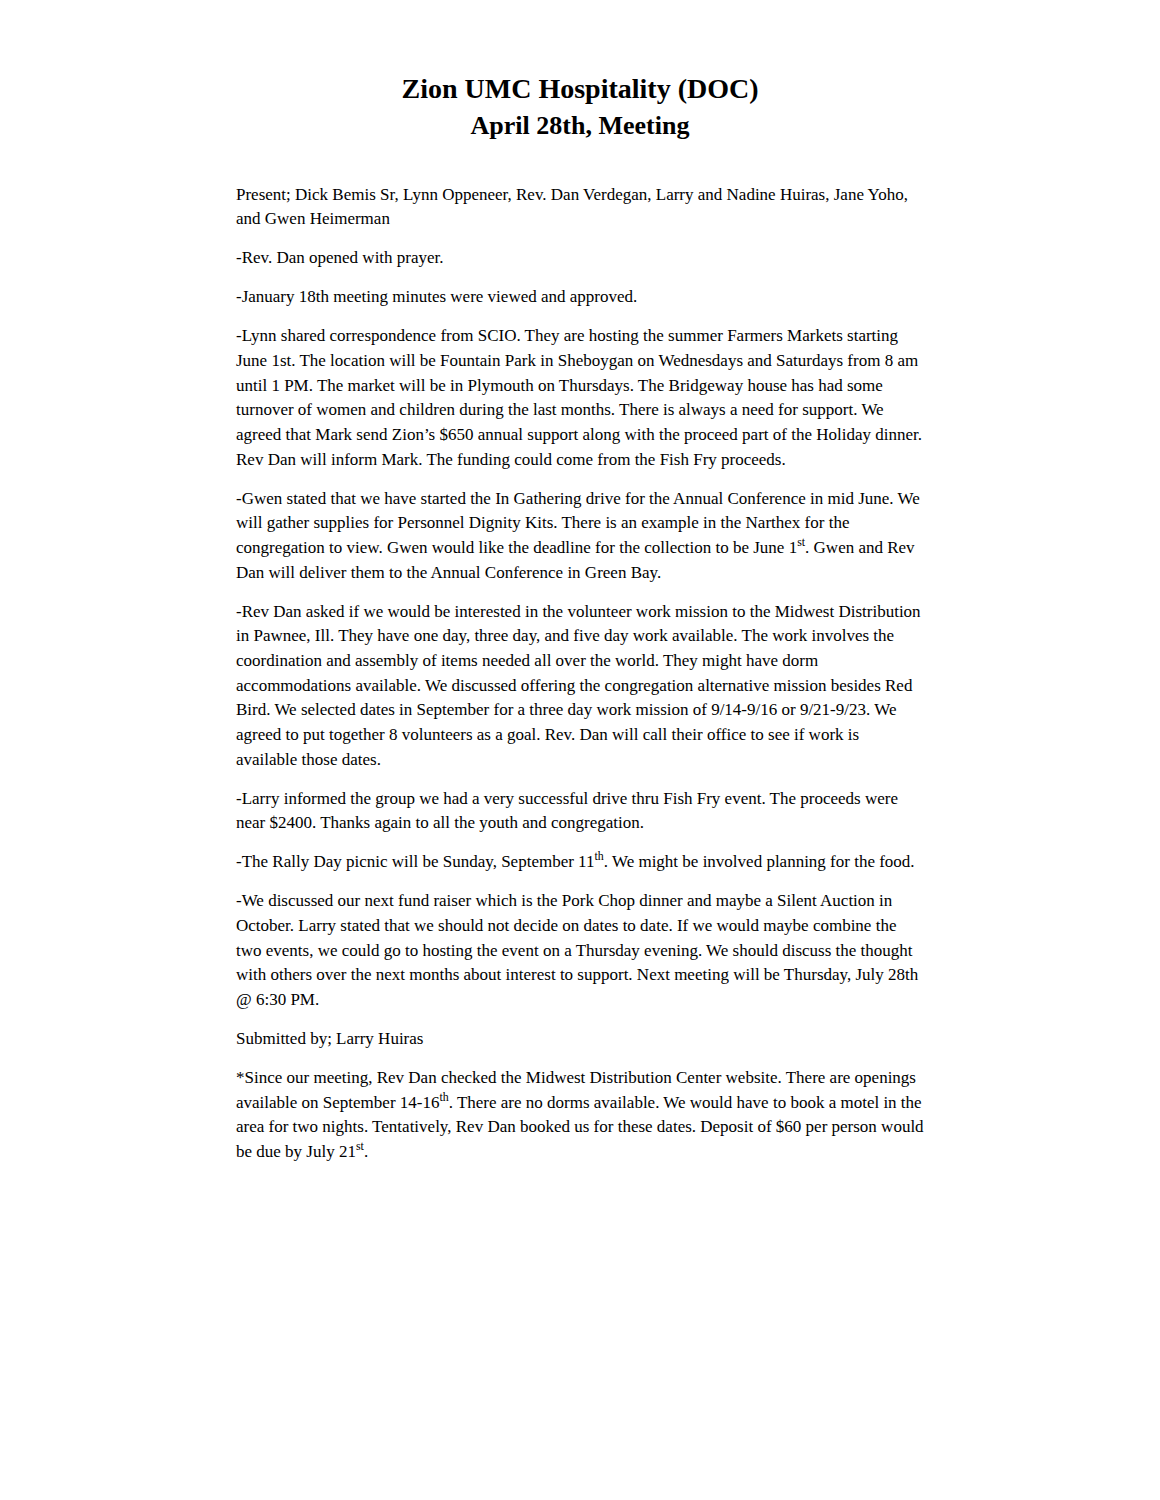Zion UMC Hospitality (DOC)
April 28th, Meeting
Present; Dick Bemis Sr, Lynn Oppeneer, Rev. Dan Verdegan, Larry and Nadine Huiras, Jane Yoho, and Gwen Heimerman
-Rev. Dan opened with prayer.
-January 18th meeting minutes were viewed and approved.
-Lynn shared correspondence from SCIO. They are hosting the summer Farmers Markets starting June 1st. The location will be Fountain Park in Sheboygan on Wednesdays and Saturdays from 8 am until 1 PM. The market will be in Plymouth on Thursdays. The Bridgeway house has had some turnover of women and children during the last months. There is always a need for support. We agreed that Mark send Zion’s $650 annual support along with the proceed part of the Holiday dinner. Rev Dan will inform Mark. The funding could come from the Fish Fry proceeds.
-Gwen stated that we have started the In Gathering drive for the Annual Conference in mid June. We will gather supplies for Personnel Dignity Kits. There is an example in the Narthex for the congregation to view. Gwen would like the deadline for the collection to be June 1st. Gwen and Rev Dan will deliver them to the Annual Conference in Green Bay.
-Rev Dan asked if we would be interested in the volunteer work mission to the Midwest Distribution in Pawnee, Ill. They have one day, three day, and five day work available. The work involves the coordination and assembly of items needed all over the world. They might have dorm accommodations available. We discussed offering the congregation alternative mission besides Red Bird. We selected dates in September for a three day work mission of 9/14-9/16 or 9/21-9/23. We agreed to put together 8 volunteers as a goal. Rev. Dan will call their office to see if work is available those dates.
-Larry informed the group we had a very successful drive thru Fish Fry event. The proceeds were near $2400. Thanks again to all the youth and congregation.
-The Rally Day picnic will be Sunday, September 11th. We might be involved planning for the food.
-We discussed our next fund raiser which is the Pork Chop dinner and maybe a Silent Auction in October. Larry stated that we should not decide on dates to date. If we would maybe combine the two events, we could go to hosting the event on a Thursday evening. We should discuss the thought with others over the next months about interest to support. Next meeting will be Thursday, July 28th @ 6:30 PM.
Submitted by; Larry Huiras
*Since our meeting, Rev Dan checked the Midwest Distribution Center website. There are openings available on September 14-16th. There are no dorms available. We would have to book a motel in the area for two nights. Tentatively, Rev Dan booked us for these dates. Deposit of $60 per person would be due by July 21st.